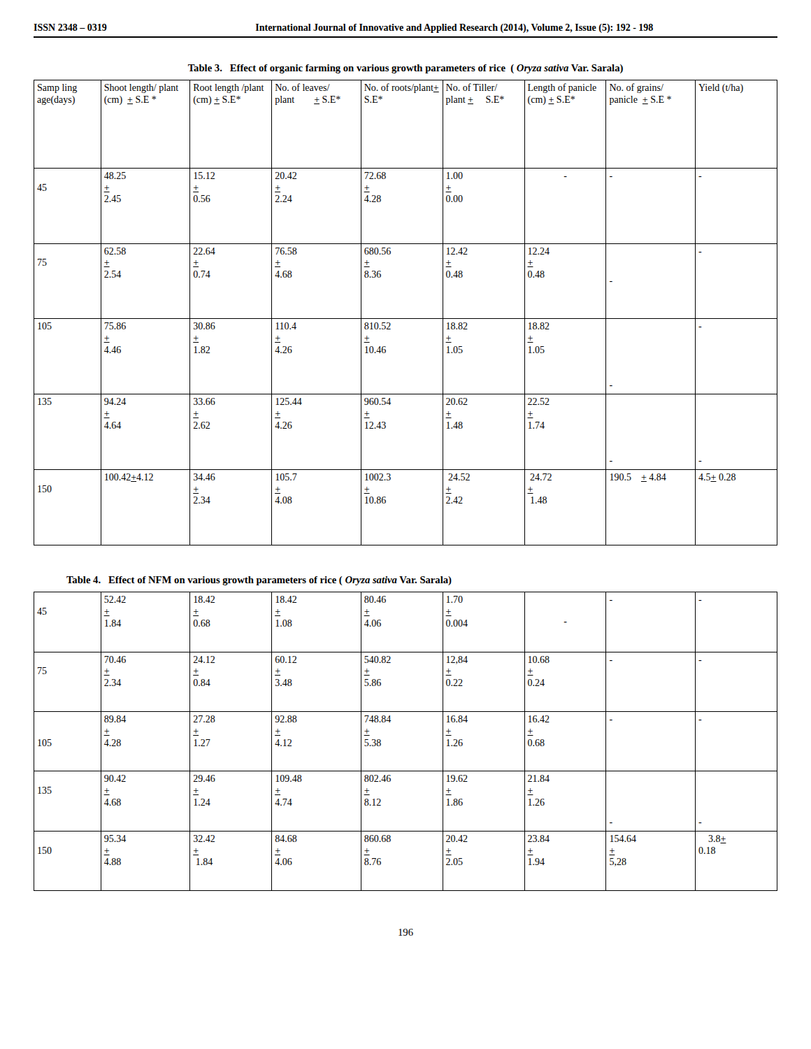ISSN 2348 – 0319 International Journal of Innovative and Applied Research (2014), Volume 2, Issue (5): 192 - 198
Table 3. Effect of organic farming on various growth parameters of rice ( Oryza sativa Var. Sarala)
| Samp ling age(days) | Shoot length/ plant (cm) + S.E * | Root length /plant (cm) + S.E* | No. of leaves/ plant + S.E* | No. of roots/plant + S.E* | No. of Tiller/ plant + S.E* | Length of panicle (cm) + S.E* | No. of grains/ panicle + S.E * | Yield (t/ha) |
| --- | --- | --- | --- | --- | --- | --- | --- | --- |
| 45 | 48.25 + 2.45 | 15.12 + 0.56 | 20.42 + 2.24 | 72.68 + 4.28 | 1.00 + 0.00 | - | - | - |
| 75 | 62.58 + 2.54 | 22.64 + 0.74 | 76.58 + 4.68 | 680.56 + 8.36 | 12.42 + 0.48 | 12.24 + 0.48 | - | - |
| 105 | 75.86 + 4.46 | 30.86 + 1.82 | 110.4 + 4.26 | 810.52 + 10.46 | 18.82 + 1.05 | 18.82 + 1.05 | - | - |
| 135 | 94.24 + 4.64 | 33.66 + 2.62 | 125.44 + 4.26 | 960.54 + 12.43 | 20.62 + 1.48 | 22.52 + 1.74 | - | - |
| 150 | 100.42 + 4.12 | 34.46 + 2.34 | 105.7 + 4.08 | 1002.3 + 10.86 | 24.52 + 2.42 | 24.72 + 1.48 | 190.5 + 4.84 | 4.5 + 0.28 |
Table 4. Effect of NFM on various growth parameters of rice ( Oryza sativa Var. Sarala)
| 45 | 52.42 + 1.84 | 18.42 + 0.68 | 18.42 + 1.08 | 80.46 + 4.06 | 1.70 + 0.004 | - | - | - |
| 75 | 70.46 + 2.34 | 24.12 + 0.84 | 60.12 + 3.48 | 540.82 + 5.86 | 12,84 + 0.22 | 10.68 + 0.24 | - | - |
| 105 | 89.84 + 4.28 | 27.28 + 1.27 | 92.88 + 4.12 | 748.84 + 5.38 | 16.84 + 1.26 | 16.42 + 0.68 | - | - |
| 135 | 90.42 + 4.68 | 29.46 + 1.24 | 109.48 + 4.74 | 802.46 + 8.12 | 19.62 + 1.86 | 21.84 + 1.26 | - | - |
| 150 | 95.34 + 4.88 | 32.42 + 1.84 | 84.68 + 4.06 | 860.68 + 8.76 | 20.42 + 2.05 | 23.84 + 1.94 | 154.64 + 5,28 | 3.8 + 0.18 |
196